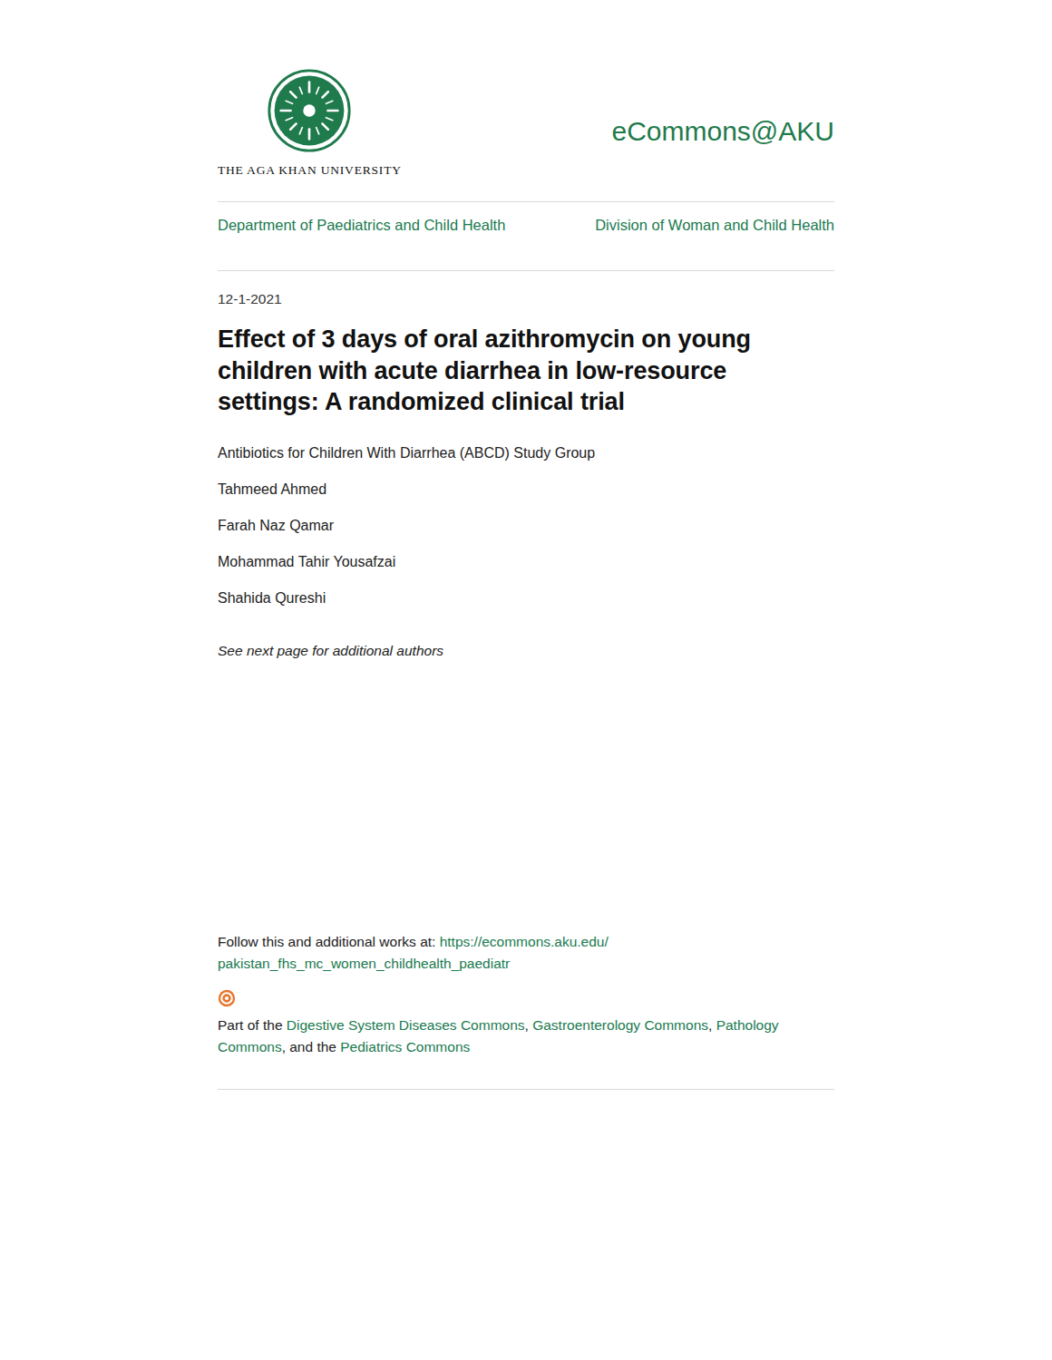THE AGA KHAN UNIVERSITY
eCommons@AKU
Department of Paediatrics and Child Health Division of Woman and Child Health
12-1-2021
Effect of 3 days of oral azithromycin on young children with acute diarrhea in low-resource settings: A randomized clinical trial
Antibiotics for Children With Diarrhea (ABCD) Study Group
Tahmeed Ahmed
Farah Naz Qamar
Mohammad Tahir Yousafzai
Shahida Qureshi
See next page for additional authors
Follow this and additional works at: https://ecommons.aku.edu/
pakistan_fhs_mc_women_childhealth_paediatr
Part of the Digestive System Diseases Commons, Gastroenterology Commons, Pathology Commons, and the Pediatrics Commons